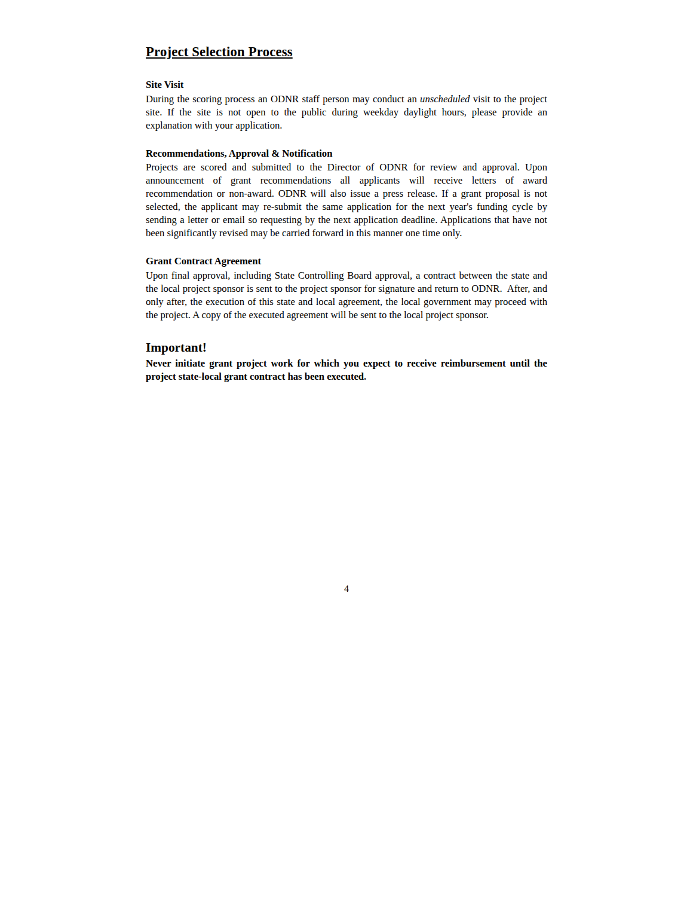Project Selection Process
Site Visit
During the scoring process an ODNR staff person may conduct an unscheduled visit to the project site. If the site is not open to the public during weekday daylight hours, please provide an explanation with your application.
Recommendations, Approval & Notification
Projects are scored and submitted to the Director of ODNR for review and approval. Upon announcement of grant recommendations all applicants will receive letters of award recommendation or non-award. ODNR will also issue a press release. If a grant proposal is not selected, the applicant may re-submit the same application for the next year's funding cycle by sending a letter or email so requesting by the next application deadline. Applications that have not been significantly revised may be carried forward in this manner one time only.
Grant Contract Agreement
Upon final approval, including State Controlling Board approval, a contract between the state and the local project sponsor is sent to the project sponsor for signature and return to ODNR. After, and only after, the execution of this state and local agreement, the local government may proceed with the project. A copy of the executed agreement will be sent to the local project sponsor.
Important!
Never initiate grant project work for which you expect to receive reimbursement until the project state-local grant contract has been executed.
4